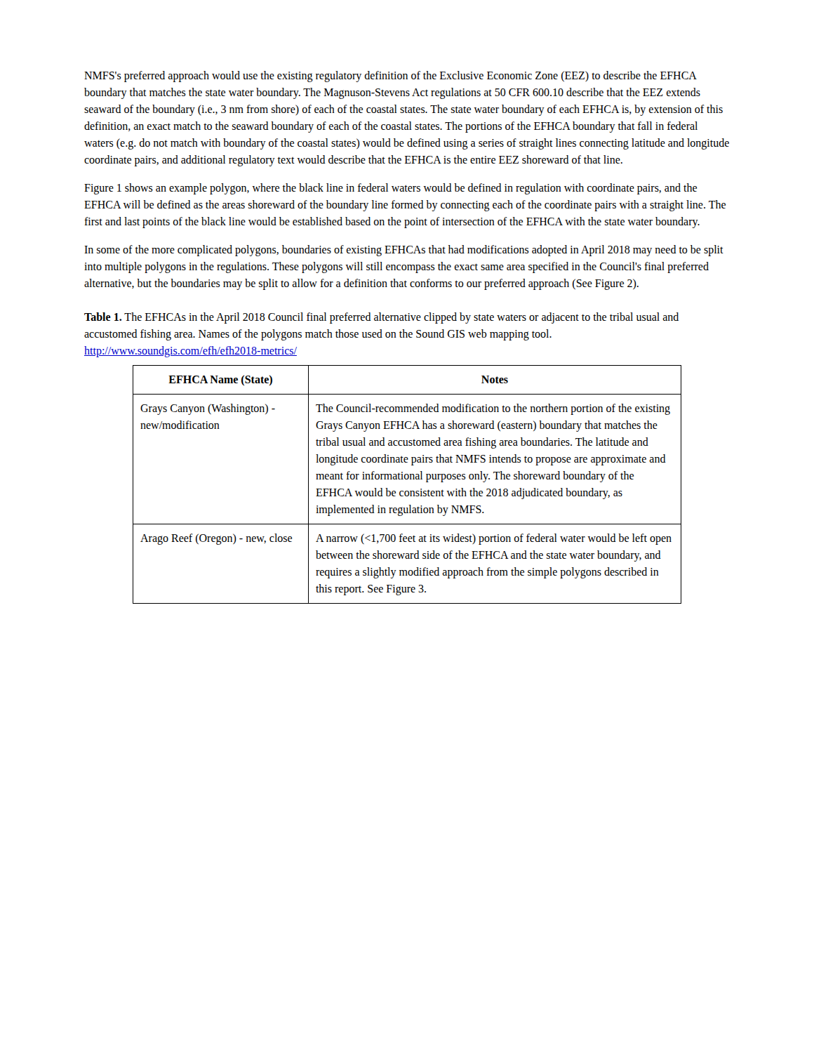NMFS's preferred approach would use the existing regulatory definition of the Exclusive Economic Zone (EEZ) to describe the EFHCA boundary that matches the state water boundary. The Magnuson-Stevens Act regulations at 50 CFR 600.10 describe that the EEZ extends seaward of the boundary (i.e., 3 nm from shore) of each of the coastal states. The state water boundary of each EFHCA is, by extension of this definition, an exact match to the seaward boundary of each of the coastal states. The portions of the EFHCA boundary that fall in federal waters (e.g. do not match with boundary of the coastal states) would be defined using a series of straight lines connecting latitude and longitude coordinate pairs, and additional regulatory text would describe that the EFHCA is the entire EEZ shoreward of that line.
Figure 1 shows an example polygon, where the black line in federal waters would be defined in regulation with coordinate pairs, and the EFHCA will be defined as the areas shoreward of the boundary line formed by connecting each of the coordinate pairs with a straight line. The first and last points of the black line would be established based on the point of intersection of the EFHCA with the state water boundary.
In some of the more complicated polygons, boundaries of existing EFHCAs that had modifications adopted in April 2018 may need to be split into multiple polygons in the regulations. These polygons will still encompass the exact same area specified in the Council's final preferred alternative, but the boundaries may be split to allow for a definition that conforms to our preferred approach (See Figure 2).
Table 1. The EFHCAs in the April 2018 Council final preferred alternative clipped by state waters or adjacent to the tribal usual and accustomed fishing area. Names of the polygons match those used on the Sound GIS web mapping tool.
http://www.soundgis.com/efh/efh2018-metrics/
| EFHCA Name (State) | Notes |
| --- | --- |
| Grays Canyon (Washington) - new/modification | The Council-recommended modification to the northern portion of the existing Grays Canyon EFHCA has a shoreward (eastern) boundary that matches the tribal usual and accustomed area fishing area boundaries. The latitude and longitude coordinate pairs that NMFS intends to propose are approximate and meant for informational purposes only. The shoreward boundary of the EFHCA would be consistent with the 2018 adjudicated boundary, as implemented in regulation by NMFS. |
| Arago Reef (Oregon) - new, close | A narrow (<1,700 feet at its widest) portion of federal water would be left open between the shoreward side of the EFHCA and the state water boundary, and requires a slightly modified approach from the simple polygons described in this report. See Figure 3. |